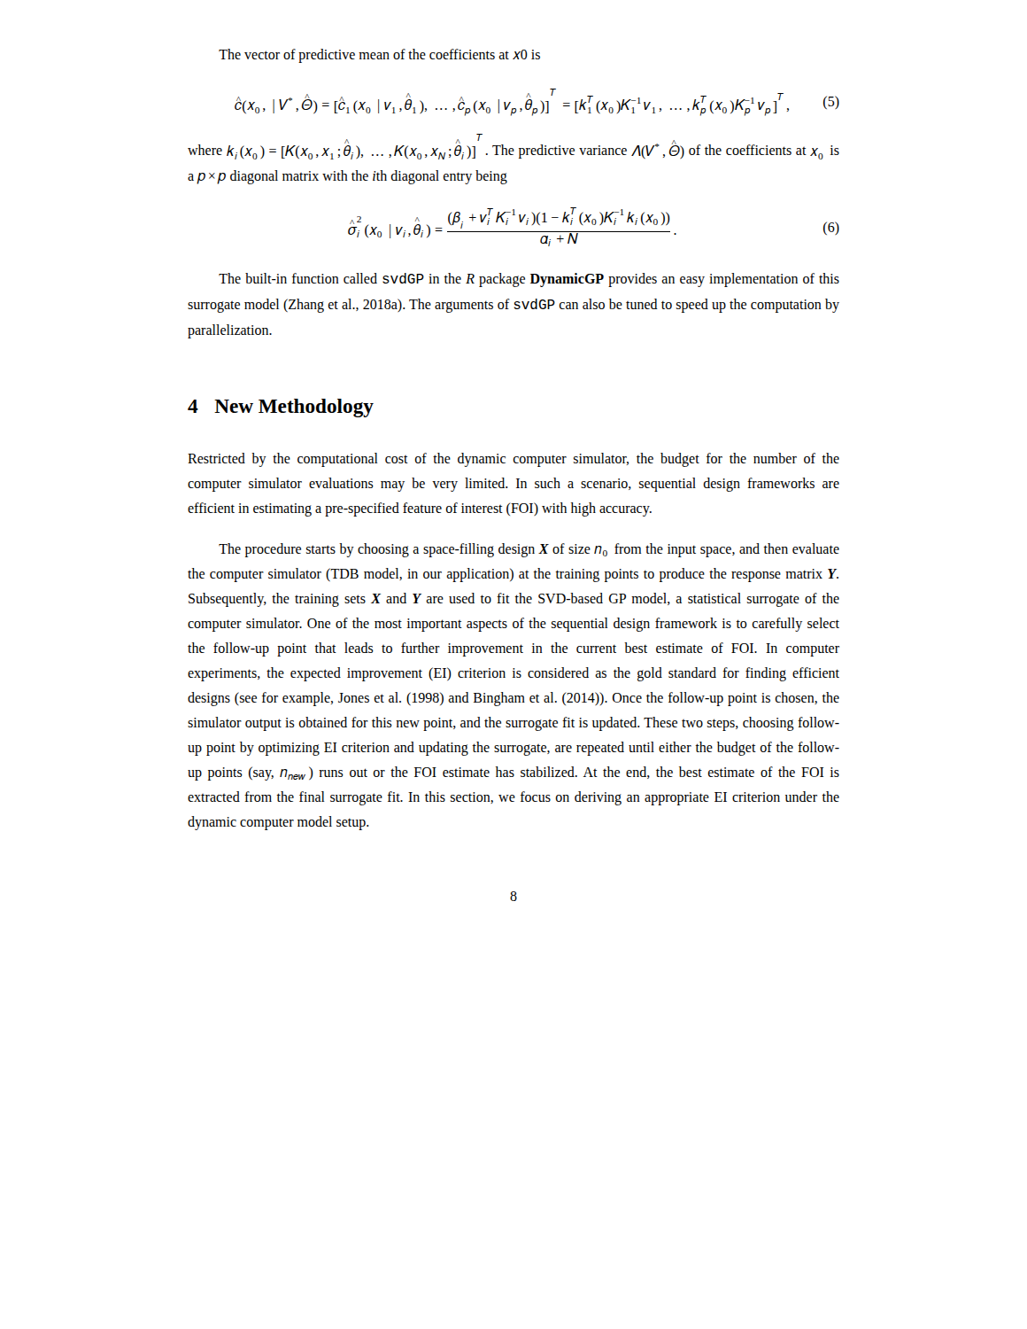The vector of predictive mean of the coefficients at x0 is
c^ (x0, |V*, Θ^) = [ c^1 (x0| v1, θ^1) ,…, c^p (x0| vp, θ^p) ] T = [ k1T (x0) K1−1 v1 ,…, kpT (x0) Kp−1 vp ] T , (5)
where ki(x0)=[K(x0,x1;θ^i),…,K(x0,xN;θ^i)]T. The predictive variance Λ(V*,Θ^) of the coefficients at x0 is a p×p diagonal matrix with the ith diagonal entry being
σ^i2 (x0| vi, θ^i) = (βi+ viT Ki−1 vi) ( 1− kiT (x0) Ki−1 ki (x0) ) αi+N . (6)
The built-in function called svdGP in the R package DynamicGP provides an easy implementation of this surrogate model (Zhang et al., 2018a). The arguments of svdGP can also be tuned to speed up the computation by parallelization.
4 New Methodology
Restricted by the computational cost of the dynamic computer simulator, the budget for the number of the computer simulator evaluations may be very limited. In such a scenario, sequential design frameworks are efficient in estimating a pre-specified feature of interest (FOI) with high accuracy.
The procedure starts by choosing a space-filling design X of size n0 from the input space, and then evaluate the computer simulator (TDB model, in our application) at the training points to produce the response matrix Y. Subsequently, the training sets X and Y are used to fit the SVD-based GP model, a statistical surrogate of the computer simulator. One of the most important aspects of the sequential design framework is to carefully select the follow-up point that leads to further improvement in the current best estimate of FOI. In computer experiments, the expected improvement (EI) criterion is considered as the gold standard for finding efficient designs (see for example, Jones et al. (1998) and Bingham et al. (2014)). Once the follow-up point is chosen, the simulator output is obtained for this new point, and the surrogate fit is updated. These two steps, choosing follow-up point by optimizing EI criterion and updating the surrogate, are repeated until either the budget of the follow-up points (say, nnew) runs out or the FOI estimate has stabilized. At the end, the best estimate of the FOI is extracted from the final surrogate fit. In this section, we focus on deriving an appropriate EI criterion under the dynamic computer model setup.
8